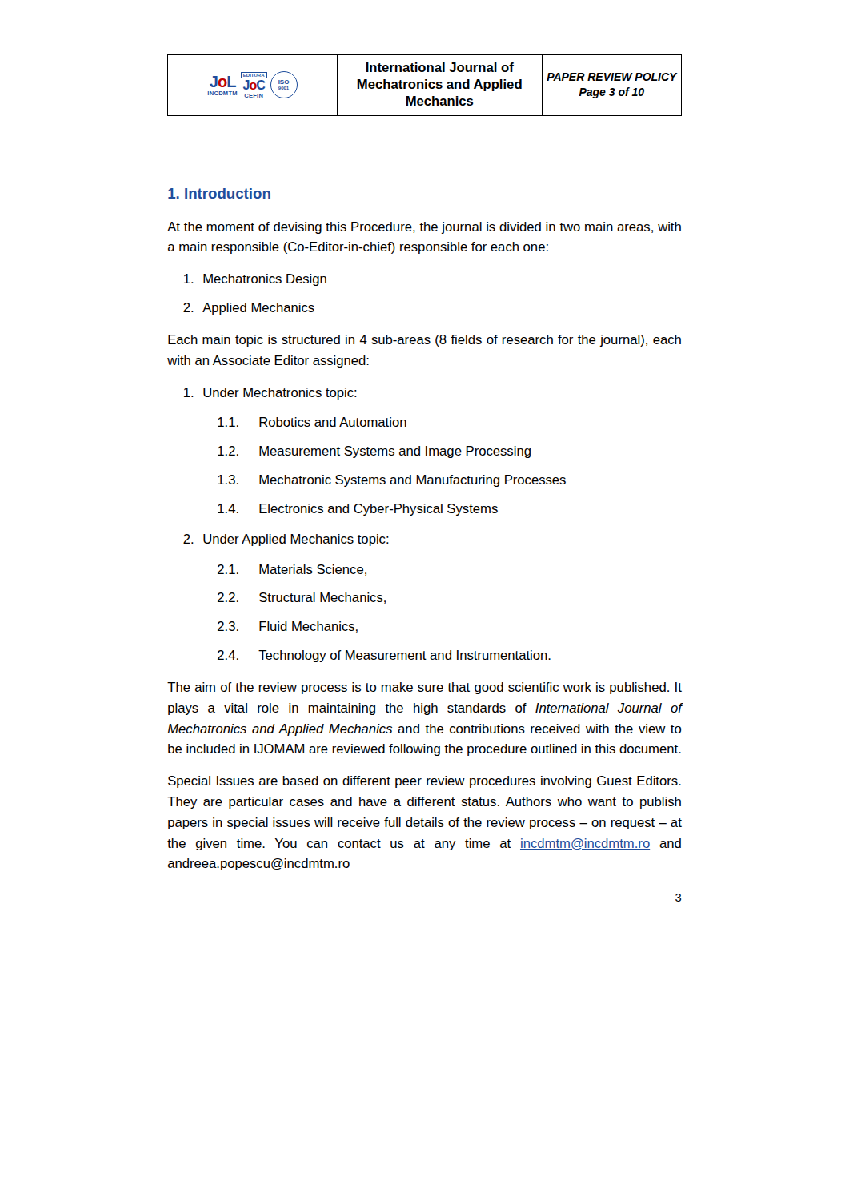JoL
INCDMTM
EDITURA
JoC
CEFIN
ISO 9001
International Journal of
Mechatronics and Applied
Mechanics
PAPER REVIEW POLICY Page 3 of 10
1. Introduction
At the moment of devising this Procedure, the journal is divided in two main areas, with a main responsible (Co-Editor-in-chief) responsible for each one:
Mechatronics Design
Applied Mechanics
Each main topic is structured in 4 sub-areas (8 fields of research for the journal), each with an Associate Editor assigned:
Under Mechatronics topic:
Robotics and Automation
Measurement Systems and Image Processing
Mechatronic Systems and Manufacturing Processes
Electronics and Cyber-Physical Systems
Under Applied Mechanics topic:
Materials Science,
Structural Mechanics,
Fluid Mechanics,
Technology of Measurement and Instrumentation.
The aim of the review process is to make sure that good scientific work is published. It plays a vital role in maintaining the high standards of International Journal of Mechatronics and Applied Mechanics and the contributions received with the view to be included in IJOMAM are reviewed following the procedure outlined in this document.
Special Issues are based on different peer review procedures involving Guest Editors. They are particular cases and have a different status. Authors who want to publish papers in special issues will receive full details of the review process – on request – at the given time. You can contact us at any time at incdmtm@incdmtm.ro and andreea.popescu@incdmtm.ro
3